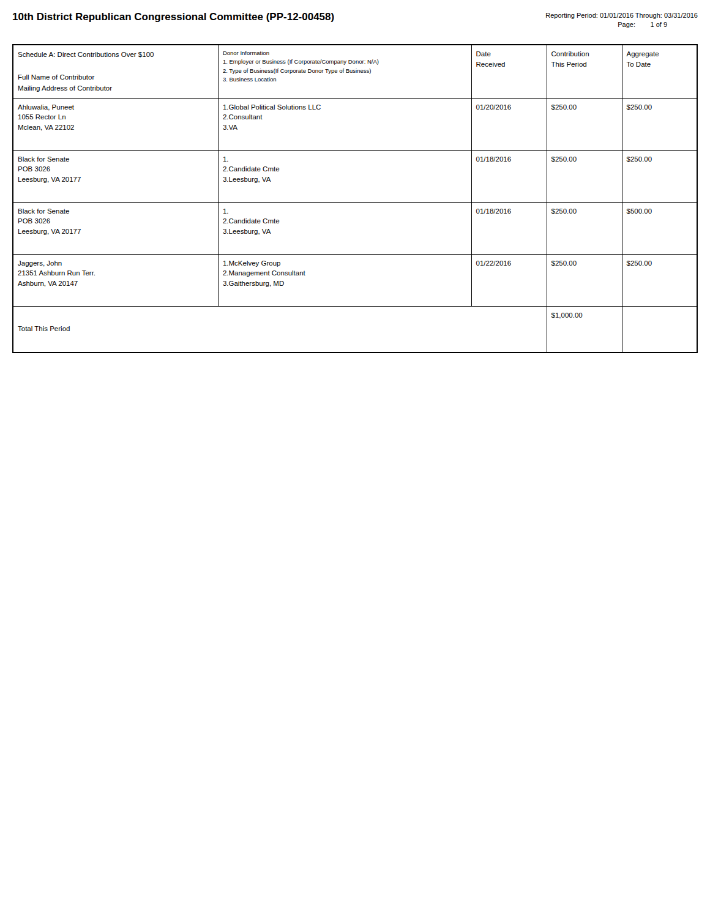10th District Republican Congressional Committee (PP-12-00458)
Reporting Period: 01/01/2016 Through: 03/31/2016 Page:1 of 9
| Schedule A: Direct Contributions Over $100 Full Name of Contributor Mailing Address of Contributor | Donor Information 1. Employer or Business (If Corporate/Company Donor: N/A) 2. Type of Business(If Corporate Donor Type of Business) 3. Business Location | Date Received | Contribution This Period | Aggregate To Date |
| Ahluwalia, Puneet 1055 Rector Ln Mclean, VA 22102 | 1.Global Political Solutions LLC 2.Consultant 3.VA | 01/20/2016 | $250.00 | $250.00 |
| Black for Senate POB 3026 Leesburg, VA 20177 | 1. 2.Candidate Cmte 3.Leesburg, VA | 01/18/2016 | $250.00 | $250.00 |
| Black for Senate POB 3026 Leesburg, VA 20177 | 1. 2.Candidate Cmte 3.Leesburg, VA | 01/18/2016 | $250.00 | $500.00 |
| Jaggers, John 21351 Ashburn Run Terr. Ashburn, VA 20147 | 1.McKelvey Group 2.Management Consultant 3.Gaithersburg, MD | 01/22/2016 | $250.00 | $250.00 |
| Total This Period | | | $1,000.00 | |